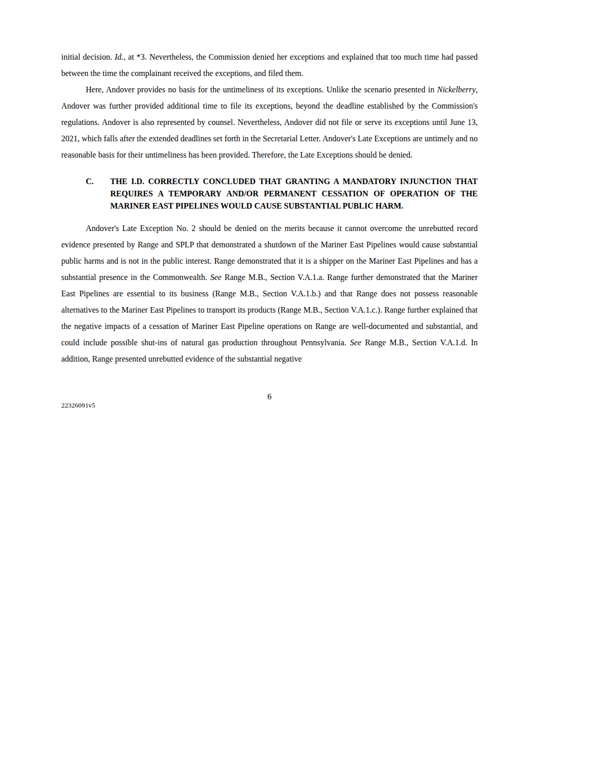initial decision. Id., at *3. Nevertheless, the Commission denied her exceptions and explained that too much time had passed between the time the complainant received the exceptions, and filed them.
Here, Andover provides no basis for the untimeliness of its exceptions. Unlike the scenario presented in Nickelberry, Andover was further provided additional time to file its exceptions, beyond the deadline established by the Commission's regulations. Andover is also represented by counsel. Nevertheless, Andover did not file or serve its exceptions until June 13, 2021, which falls after the extended deadlines set forth in the Secretarial Letter. Andover's Late Exceptions are untimely and no reasonable basis for their untimeliness has been provided. Therefore, the Late Exceptions should be denied.
C.
The I.D. correctly concluded that granting a mandatory injunction that requires a temporary and/or permanent cessation of operation of the Mariner East Pipelines would cause substantial public harm.
Andover's Late Exception No. 2 should be denied on the merits because it cannot overcome the unrebutted record evidence presented by Range and SPLP that demonstrated a shutdown of the Mariner East Pipelines would cause substantial public harms and is not in the public interest. Range demonstrated that it is a shipper on the Mariner East Pipelines and has a substantial presence in the Commonwealth. See Range M.B., Section V.A.1.a. Range further demonstrated that the Mariner East Pipelines are essential to its business (Range M.B., Section V.A.1.b.) and that Range does not possess reasonable alternatives to the Mariner East Pipelines to transport its products (Range M.B., Section V.A.1.c.). Range further explained that the negative impacts of a cessation of Mariner East Pipeline operations on Range are well-documented and substantial, and could include possible shut-ins of natural gas production throughout Pennsylvania. See Range M.B., Section V.A.1.d. In addition, Range presented unrebutted evidence of the substantial negative
6
22326091v5